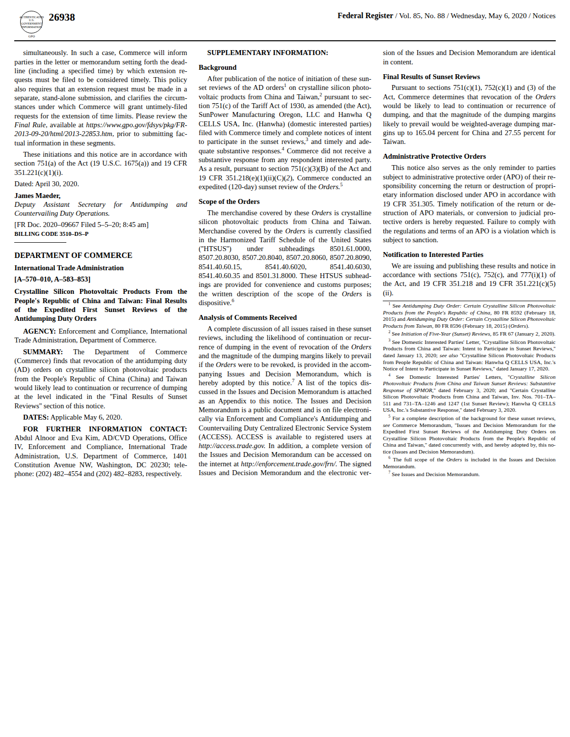AUTHENTICATED
U.S. GOVERNMENT
INFORMATION
GPO
26938
Federal Register / Vol. 85, No. 88 / Wednesday, May 6, 2020 / Notices
simultaneously. In such a case, Commerce will inform parties in the letter or memorandum setting forth the deadline (including a specified time) by which extension requests must be filed to be considered timely. This policy also requires that an extension request must be made in a separate, stand-alone submission, and clarifies the circumstances under which Commerce will grant untimely-filed requests for the extension of time limits. Please review the Final Rule, available at https://www.gpo.gov/fdsys/pkg/FR-2013-09-20/html/2013-22853.htm, prior to submitting factual information in these segments.
These initiations and this notice are in accordance with section 751(a) of the Act (19 U.S.C. 1675(a)) and 19 CFR 351.221(c)(1)(i).
Dated: April 30, 2020.
James Maeder,
Deputy Assistant Secretary for Antidumping and Countervailing Duty Operations.
[FR Doc. 2020–09667 Filed 5–5–20; 8:45 am]
BILLING CODE 3510–DS–P
DEPARTMENT OF COMMERCE
International Trade Administration
[A–570–010, A–583–853]
Crystalline Silicon Photovoltaic Products From the People's Republic of China and Taiwan: Final Results of the Expedited First Sunset Reviews of the Antidumping Duty Orders
AGENCY: Enforcement and Compliance, International Trade Administration, Department of Commerce.
SUMMARY: The Department of Commerce (Commerce) finds that revocation of the antidumping duty (AD) orders on crystalline silicon photovoltaic products from the People's Republic of China (China) and Taiwan would likely lead to continuation or recurrence of dumping at the level indicated in the ''Final Results of Sunset Reviews'' section of this notice.
DATES: Applicable May 6, 2020.
FOR FURTHER INFORMATION CONTACT: Abdul Alnoor and Eva Kim, AD/CVD Operations, Office IV, Enforcement and Compliance, International Trade Administration, U.S. Department of Commerce, 1401 Constitution Avenue NW, Washington, DC 20230; telephone: (202) 482–4554 and (202) 482–8283, respectively.
SUPPLEMENTARY INFORMATION:
Background
After publication of the notice of initiation of these sunset reviews of the AD orders1 on crystalline silicon photovoltaic products from China and Taiwan,2 pursuant to section 751(c) of the Tariff Act of 1930, as amended (the Act), SunPower Manufacturing Oregon, LLC and Hanwha Q CELLS USA, Inc. (Hanwha) (domestic interested parties) filed with Commerce timely and complete notices of intent to participate in the sunset reviews,3 and timely and adequate substantive responses.4 Commerce did not receive a substantive response from any respondent interested party. As a result, pursuant to section 751(c)(3)(B) of the Act and 19 CFR 351.218(e)(1)(ii)(C)(2), Commerce conducted an expedited (120-day) sunset review of the Orders.5
Scope of the Orders
The merchandise covered by these Orders is crystalline silicon photovoltaic products from China and Taiwan. Merchandise covered by the Orders is currently classified in the Harmonized Tariff Schedule of the United States (''HTSUS'') under subheadings 8501.61.0000, 8507.20.8030, 8507.20.8040, 8507.20.8060, 8507.20.8090, 8541.40.60.15, 8541.40.6020, 8541.40.6030, 8541.40.60.35 and 8501.31.8000. These HTSUS subheadings are provided for convenience and customs purposes; the written description of the scope of the Orders is dispositive.6
Analysis of Comments Received
A complete discussion of all issues raised in these sunset reviews, including the likelihood of continuation or recurrence of dumping in the event of revocation of the Orders and the magnitude of the dumping margins likely to prevail if the Orders were to be revoked, is provided in the accompanying Issues and Decision Memorandum, which is hereby adopted by this notice.7 A list of the topics discussed in the Issues and Decision Memorandum is attached as an Appendix to this notice. The Issues and Decision Memorandum is a public document and is on file electronically via Enforcement and Compliance's Antidumping and Countervailing Duty Centralized Electronic Service System (ACCESS). ACCESS is available to registered users at http://access.trade.gov. In addition, a complete version of the Issues and Decision Memorandum can be accessed on the internet at http://enforcement.trade.gov/frn/. The signed Issues and Decision Memorandum and the electronic version of the Issues and Decision Memorandum are identical in content.
Final Results of Sunset Reviews
Pursuant to sections 751(c)(1), 752(c)(1) and (3) of the Act, Commerce determines that revocation of the Orders would be likely to lead to continuation or recurrence of dumping, and that the magnitude of the dumping margins likely to prevail would be weighted-average dumping margins up to 165.04 percent for China and 27.55 percent for Taiwan.
Administrative Protective Orders
This notice also serves as the only reminder to parties subject to administrative protective order (APO) of their responsibility concerning the return or destruction of proprietary information disclosed under APO in accordance with 19 CFR 351.305. Timely notification of the return or destruction of APO materials, or conversion to judicial protective orders is hereby requested. Failure to comply with the regulations and terms of an APO is a violation which is subject to sanction.
Notification to Interested Parties
We are issuing and publishing these results and notice in accordance with sections 751(c), 752(c), and 777(i)(1) of the Act, and 19 CFR 351.218 and 19 CFR 351.221(c)(5)(ii).
1 See Antidumping Duty Order: Certain Crystalline Silicon Photovoltaic Products from the People's Republic of China, 80 FR 8592 (February 18, 2015) and Antidumping Duty Order: Certain Crystalline Silicon Photovoltaic Products from Taiwan, 80 FR 8596 (February 18, 2015) (Orders).
2 See Initiation of Five-Year (Sunset) Reviews, 85 FR 67 (January 2, 2020).
3 See Domestic Interested Parties' Letter, ''Crystalline Silicon Photovoltaic Products from China and Taiwan: Intent to Participate in Sunset Reviews,'' dated January 13, 2020; see also ''Crystalline Silicon Photovoltaic Products from People Republic of China and Taiwan: Hanwha Q CELLS USA, Inc.'s Notice of Intent to Participate in Sunset Reviews,'' dated January 17, 2020.
4 See Domestic Interested Parties' Letters, ''Crystalline Silicon Photovoltaic Products from China and Taiwan Sunset Reviews: Substantive Response of SPMOR,'' dated February 3, 2020; and ''Certain Crystalline Silicon Photovoltaic Products from China and Taiwan, Inv. Nos. 701–TA–511 and 731–TA–1246 and 1247 (1st Sunset Review); Hanwha Q CELLS USA, Inc.'s Substantive Response,'' dated February 3, 2020.
5 For a complete description of the background for these sunset reviews, see Commerce Memorandum, ''Issues and Decision Memorandum for the Expedited First Sunset Reviews of the Antidumping Duty Orders on Crystalline Silicon Photovoltaic Products from the People's Republic of China and Taiwan,'' dated concurrently with, and hereby adopted by, this notice (Issues and Decision Memorandum).
6 The full scope of the Orders is included in the Issues and Decision Memorandum.
7 See Issues and Decision Memorandum.